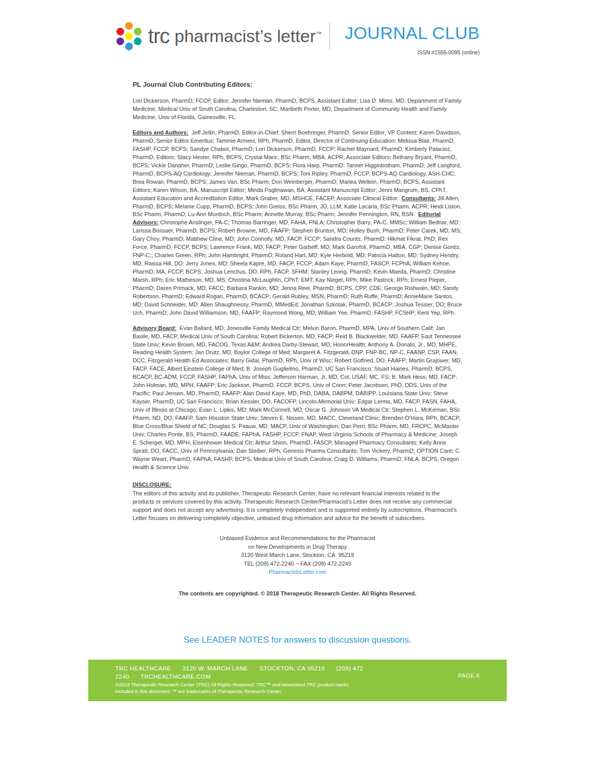trc
pharmacist’s letter™
JOURNAL CLUB
ISSN #1555-0095 (online)
PL Journal Club Contributing Editors:
Lori Dickerson, PharmD, FCCP, Editor; Jennifer Nieman, PharmD, BCPS, Assistant Editor; Lisa D. Mims, MD, Department of Family Medicine, Medical Univ of South Carolina, Charleston, SC; Maribeth Porter, MD, Department of Community Health and Family Medicine, Univ of Florida, Gainesville, FL.
Editors and Authors: Jeff Jellin, PharmD, Editor-in-Chief; Sherri Boehringer, PharmD, Senior Editor, VP Content; Karen Davidson, PharmD, Senior Editor Emeritus; Tammie Armeni, RPh, PharmD, Editor, Director of Continuing Education; Melissa Blair, PharmD, FASHP, FCCP, BCPS; Sandye Chabot, PharmD; Lori Dickerson, PharmD, FCCP; Rachel Maynard, PharmD; Kimberly Palacioz, PharmD, Editors; Stacy Hester, RPh, BCPS; Crystal Maric, BSc Pharm, MBA, ACPR, Associate Editors; Bethany Bryant, PharmD, BCPS; Vickie Danaher, PharmD; Leslie Gingo, PharmD, BCPS; Flora Harp, PharmD; Tanner Higginbotham, PharmD; Jeff Langford, PharmD, BCPS-AQ Cardiology; Jennifer Nieman, PharmD, BCPS; Toni Ripley, PharmD, FCCP, BCPS-AQ Cardiology, ASH-CHC; Brea Rowan, PharmD, BCPS; James Van, BSc Pharm; Don Weinberger, PharmD; Marlea Wellein, PharmD, BCPS, Assistant Editors; Karen Wilson, BA, Manuscript Editor; Minda Paglinawan, BA, Assistant Manuscript Editor; Jenni Mangrum, BS, CPhT, Assistant Education and Accreditation Editor, Mark Graber, MD, MSHCE, FACEP, Associate Clinical Editor. Consultants: Jill Allen, PharmD, BCPS; Melanie Cupp, PharmD, BCPS; John Greiss, BSc Pharm, JD, LLM; Katie Lacaria, BSc Pharm, ACPR; Heidi Liston, BSc Pharm, PharmD; Lu-Ann Murdoch, BSc Pharm; Annette Murray, BSc Pharm; Jennifer Pennington, RN, BSN. Editorial Advisors: Christophe Anslinger, PA-C; Thomas Barringer, MD, FAHA, FNLA; Christopher Barry, PA-C, MMSc; William Bednar, MD; Larissa Bossaer, PharmD, BCPS; Robert Browne, MD, FAAFP; Stephen Brunton, MD; Holley Bush, PharmD; Peter Carek, MD, MS; Gary Choy, PharmD; Matthew Cline, MD; John Connolly, MD, FACP, FCCP; Sandra Counts, PharmD; Hikmat Fikrat, PhD; Rex Force, PharmD, FCCP, BCPS; Lawrence Frank, MD, FACP; Peter Garbeff, MD; Mark Garofoli, PharmD, MBA, CGP; Denise Gontiz, FNP-C;; Charles Green, RPh; John Hambright, PharmD; Roland Hart, MD; Kyle Herbold, MD; Patricia Hatton, MD; Sydney Hendry, MD; Raissa Hill, DO; Jerry Jones, MD; Sheela Kapre, MD, FACP, FCCP; Adam Kaye, PharmD, FASCP, FCPhA; William Kehoe, PharmD, MA, FCCP, BCPS; Joshua Lenchus, DO, RPh, FACP, SFHM; Stanley Leong, PharmD; Kevin Maeda, PharmD; Christine Marsh, RPh; Eric Matheson, MD, MS; Christina McLaughlin, CPhT, EMT; Kay Niegel, RPh; Mike Pastrick, RPh; Ernest Pieper, PharmD; Daren Primack, MD, FACC; Barbara Rankin, MD; Jenna Reel, PharmD, BCPS, CPP, CDE; George Rishwain, MD; Sandy Robertson, PharmD; Edward Rogan, PharmD, BCACP; Gerald Rubley, MSN, PharmD; Ruth Ruffe, PharmD; AnnieMarie Santos, MD; David Schneider, MD; Allen Shaughnessy, PharmD, MMedEd; Jonathan Szkotak, PharmD, BCACP; Joshua Tessier, DO; Bruce Uch, PharmD; John David Williamson, MD, FAAFP; Raymond Wong, MD; William Yee, PharmD, FASHP, FCSHP; Kent Yep, RPh.
Advisory Board: Evan Ballard, MD, Jonesville Family Medical Ctr; Melvin Baron, PharmD, MPA, Univ of Southern Calif; Jan Basile, MD, FACP, Medical Univ of South Carolina; Robert Bickerton, MD, FACP; Reid B. Blackwelder, MD, FAAFP, East Tennessee State Univ; Kevin Brown, MD, FACOG, Texas A&M; Andrea Darby-Stewart, MD, HonorHealth; Anthony A. Donato, Jr., MD, MHPE, Reading Health System; Jan Drutz, MD, Baylor College of Med; Margaret A. Fitzgerald, DNP, FNP-BC, NP-C, FAANP, CSP, FAAN, DCC, Fitzgerald Health Ed Associates; Barry Gidal, PharmD, RPh, Univ of Wisc; Robert Gotfried, DO, FAAFP; Martin Grajower, MD, FACP, FACE, Albert Einstein College of Med; B. Joseph Guglielmo, PharmD, UC San Francisco; Stuart Haines, PharmD, BCPS, BCACP, BC-ADM, FCCP, FASHP, FAPhA, Univ of Miss; Jefferson Harman, Jr, MD, Col, USAF, MC, FS; B. Mark Hess, MD, FACP; John Holman, MD, MPH, FAAFP; Eric Jackson, PharmD, FCCP, BCPS, Univ of Conn; Peter Jacobsen, PhD, DDS, Univ of the Pacific; Paul Jensen, MD, PharmD, FAAFP; Alan David Kaye, MD, PhD, DABA, DABPM, DABIPP, Louisiana State Univ; Steve Kayser, PharmD, UC San Francisco; Brian Kessler, DO, FACOFP, Lincoln-Memorial Univ; Edgar Lerma, MD, FACP, FASN, FAHA, Univ of Illinois at Chicago; Evan L. Lipkis, MD; Mark McConnell, MD, Oscar G. Johnson VA Medical Ctr; Stephen L. McKernan, BSc Pharm, ND, DO, FAAFP, Sam Houston State Univ; Steven E. Nissen, MD, MACC, Cleveland Clinic; Brenden O’Hara, RPh, BCACP, Blue Cross/Blue Shield of NC; Douglas S. Paauw, MD, MACP, Univ of Washington; Dan Perri, BSc Pharm, MD, FRCPC, McMaster Univ; Charles Ponte, BS, PharmD, FAADE, FAPhA, FASHP, FCCP, FNAP, West Virginia Schools of Pharmacy & Medicine; Joseph E. Scherger, MD, MPH, Eisenhower Medical Ctr; Arthur Shinn, PharmD, FASCP, Managed Pharmacy Consultants; Kelly Anne Spratt, DO, FACC, Univ of Pennsylvania; Dan Steiber, RPh, Genesis Pharma Consultants; Tom Vickery, PharmD, OPTION Care; C. Wayne Weart, PharmD, FAPhA, FASHP, BCPS, Medical Univ of South Carolina; Craig D. Williams, PharmD, FNLA, BCPS, Oregon Health & Science Univ.
DISCLOSURE:
The editors of this activity and its publisher, Therapeutic Research Center, have no relevant financial interests related to the products or services covered by this activity. Therapeutic Research Center/Pharmacist’s Letter does not receive any commercial support and does not accept any advertising. It is completely independent and is supported entirely by subscriptions. Pharmacist’s Letter focuses on delivering completely objective, unbiased drug information and advice for the benefit of subscribers.
Unbiased Evidence and Recommendations for the Pharmacist
on New Developments in Drug Therapy
3120 West March Lane, Stockton, CA 95219
TEL (209) 472-2240 ~ FAX (209) 472-2249
PharmacistsLetter.com
The contents are copyrighted. © 2018 Therapeutic Research Center. All Rights Reserved.
See LEADER NOTES for answers to discussion questions.
TRC HEALTHCARE 3120 W. MARCH LANE STOCKTON, CA 95219(209) 472 2240 TRCHEALTHCARE.COM
©2018 Therapeutic Research Center (TRC) All Rights Reserved. TRC™ and associated TRC product marks
included in this document ™ are trademarks of Therapeutic Research Center.
PAGE.6